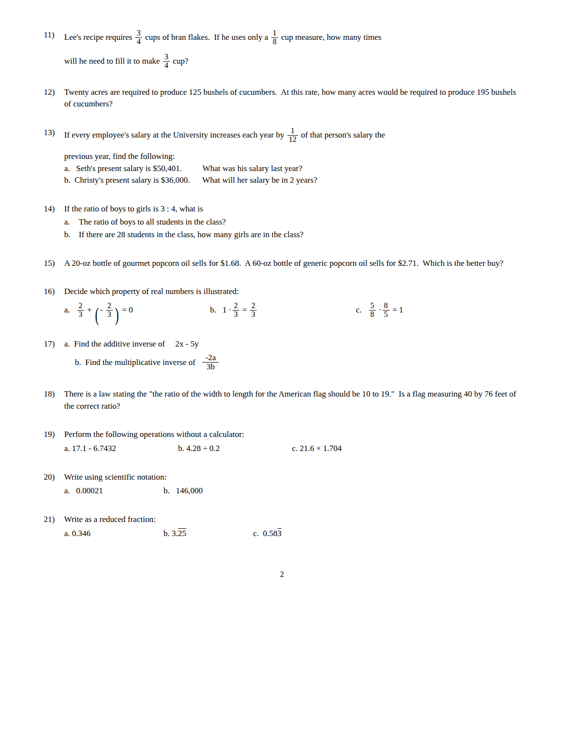11) Lee's recipe requires 34 cups of bran flakes. If he uses only a 18 cup measure, how many times
will he need to fill it to make 34 cup?
12) Twenty acres are required to produce 125 bushels of cucumbers. At this rate, how many acres would be required to produce 195 bushels of cucumbers?
13) If every employee's salary at the University increases each year by 112 of that person's salary the
previous year, find the following:
a. Seth's present salary is $50,401. What was his salary last year?
b. Christy's present salary is $36,000. What will her salary be in 2 years?
14) If the ratio of boys to girls is 3 : 4, what is
a. The ratio of boys to all students in the class?
b. If there are 28 students in the class, how many girls are in the class?
15) A 20‑oz bottle of gourmet popcorn oil sells for $1.68. A 60‑oz bottle of generic popcorn oil sells for $2.71. Which is the better buy?
16) Decide which property of real numbers is illustrated:
a. 23 + (- 23) = 0
b. 1 ·23 = 23
c. 58 ·85 = 1
17) a. Find the additive inverse of 2x - 5y
b. Find the multiplicative inverse of -2a 3b
18) There is a law stating the "the ratio of the width to length for the American flag should be 10 to 19." Is a flag measuring 40 by 76 feet of the correct ratio?
19) Perform the following operations without a calculator:
a. 17.1 - 6.7432 b. 4.28 ÷ 0.2 c. 21.6 × 1.704
20) Write using scientific notation:
a. 0.00021 b. 146,000
21) Write as a reduced fraction:
a. 0.346 b. 3.25 c. 0.583
2